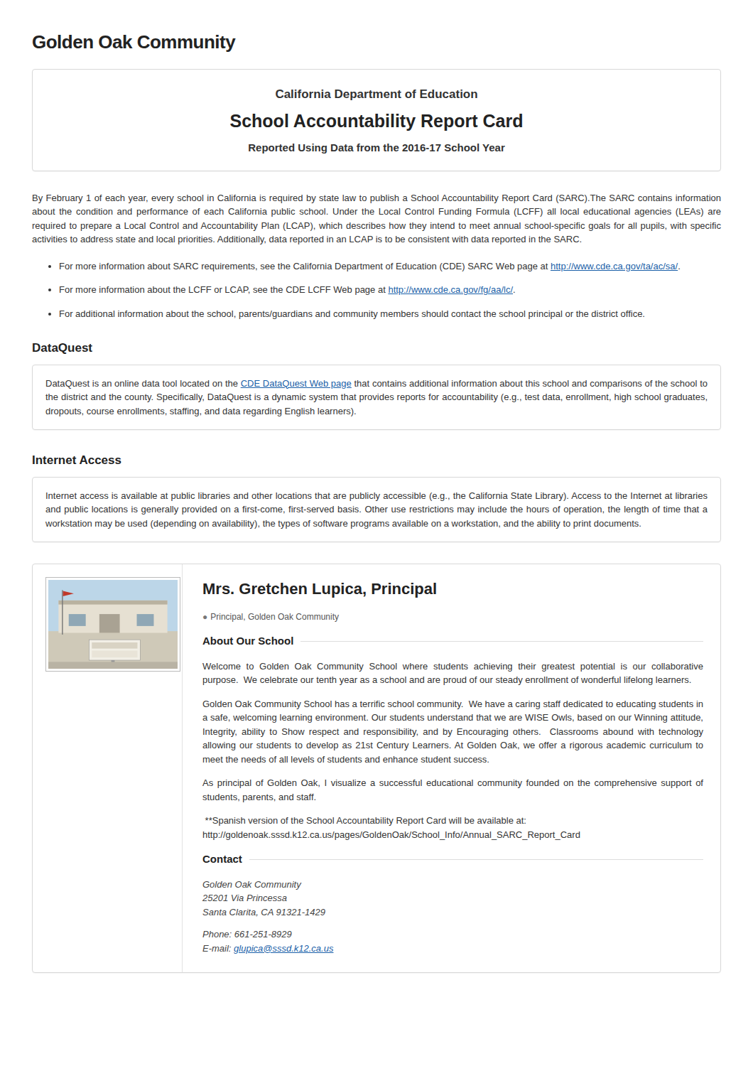Golden Oak Community
California Department of Education
School Accountability Report Card
Reported Using Data from the 2016-17 School Year
By February 1 of each year, every school in California is required by state law to publish a School Accountability Report Card (SARC).The SARC contains information about the condition and performance of each California public school. Under the Local Control Funding Formula (LCFF) all local educational agencies (LEAs) are required to prepare a Local Control and Accountability Plan (LCAP), which describes how they intend to meet annual school-specific goals for all pupils, with specific activities to address state and local priorities. Additionally, data reported in an LCAP is to be consistent with data reported in the SARC.
For more information about SARC requirements, see the California Department of Education (CDE) SARC Web page at http://www.cde.ca.gov/ta/ac/sa/.
For more information about the LCFF or LCAP, see the CDE LCFF Web page at http://www.cde.ca.gov/fg/aa/lc/.
For additional information about the school, parents/guardians and community members should contact the school principal or the district office.
DataQuest
DataQuest is an online data tool located on the CDE DataQuest Web page that contains additional information about this school and comparisons of the school to the district and the county. Specifically, DataQuest is a dynamic system that provides reports for accountability (e.g., test data, enrollment, high school graduates, dropouts, course enrollments, staffing, and data regarding English learners).
Internet Access
Internet access is available at public libraries and other locations that are publicly accessible (e.g., the California State Library). Access to the Internet at libraries and public locations is generally provided on a first-come, first-served basis. Other use restrictions may include the hours of operation, the length of time that a workstation may be used (depending on availability), the types of software programs available on a workstation, and the ability to print documents.
Mrs. Gretchen Lupica, Principal
●Principal, Golden Oak Community
About Our School
Welcome to Golden Oak Community School where students achieving their greatest potential is our collaborative purpose. We celebrate our tenth year as a school and are proud of our steady enrollment of wonderful lifelong learners.
Golden Oak Community School has a terrific school community. We have a caring staff dedicated to educating students in a safe, welcoming learning environment. Our students understand that we are WISE Owls, based on our Winning attitude, Integrity, ability to Show respect and responsibility, and by Encouraging others. Classrooms abound with technology allowing our students to develop as 21st Century Learners. At Golden Oak, we offer a rigorous academic curriculum to meet the needs of all levels of students and enhance student success.
As principal of Golden Oak, I visualize a successful educational community founded on the comprehensive support of students, parents, and staff.
**Spanish version of the School Accountability Report Card will be available at:
http://goldenoak.sssd.k12.ca.us/pages/GoldenOak/School_Info/Annual_SARC_Report_Card
Contact
Golden Oak Community
25201 Via Princessa
Santa Clarita, CA 91321-1429
Phone: 661-251-8929
E-mail: glupica@sssd.k12.ca.us